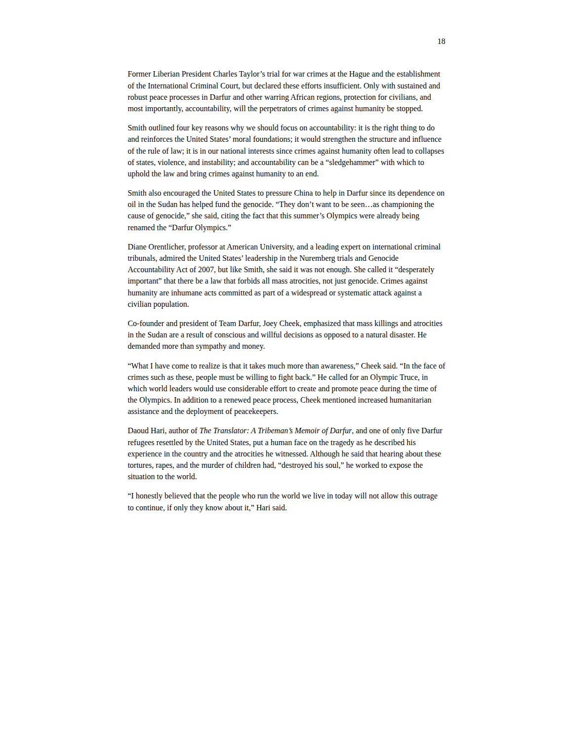18
Former Liberian President Charles Taylor’s trial for war crimes at the Hague and the establishment of the International Criminal Court, but declared these efforts insufficient. Only with sustained and robust peace processes in Darfur and other warring African regions, protection for civilians, and most importantly, accountability, will the perpetrators of crimes against humanity be stopped.
Smith outlined four key reasons why we should focus on accountability: it is the right thing to do and reinforces the United States’ moral foundations; it would strengthen the structure and influence of the rule of law; it is in our national interests since crimes against humanity often lead to collapses of states, violence, and instability; and accountability can be a “sledgehammer” with which to uphold the law and bring crimes against humanity to an end.
Smith also encouraged the United States to pressure China to help in Darfur since its dependence on oil in the Sudan has helped fund the genocide. “They don’t want to be seen…as championing the cause of genocide,” she said, citing the fact that this summer’s Olympics were already being renamed the “Darfur Olympics.”
Diane Orentlicher, professor at American University, and a leading expert on international criminal tribunals, admired the United States’ leadership in the Nuremberg trials and Genocide Accountability Act of 2007, but like Smith, she said it was not enough. She called it “desperately important” that there be a law that forbids all mass atrocities, not just genocide. Crimes against humanity are inhumane acts committed as part of a widespread or systematic attack against a civilian population.
Co-founder and president of Team Darfur, Joey Cheek, emphasized that mass killings and atrocities in the Sudan are a result of conscious and willful decisions as opposed to a natural disaster. He demanded more than sympathy and money.
“What I have come to realize is that it takes much more than awareness,” Cheek said. “In the face of crimes such as these, people must be willing to fight back.” He called for an Olympic Truce, in which world leaders would use considerable effort to create and promote peace during the time of the Olympics. In addition to a renewed peace process, Cheek mentioned increased humanitarian assistance and the deployment of peacekeepers.
Daoud Hari, author of The Translator: A Tribeman’s Memoir of Darfur, and one of only five Darfur refugees resettled by the United States, put a human face on the tragedy as he described his experience in the country and the atrocities he witnessed. Although he said that hearing about these tortures, rapes, and the murder of children had, “destroyed his soul,” he worked to expose the situation to the world.
“I honestly believed that the people who run the world we live in today will not allow this outrage to continue, if only they know about it,” Hari said.